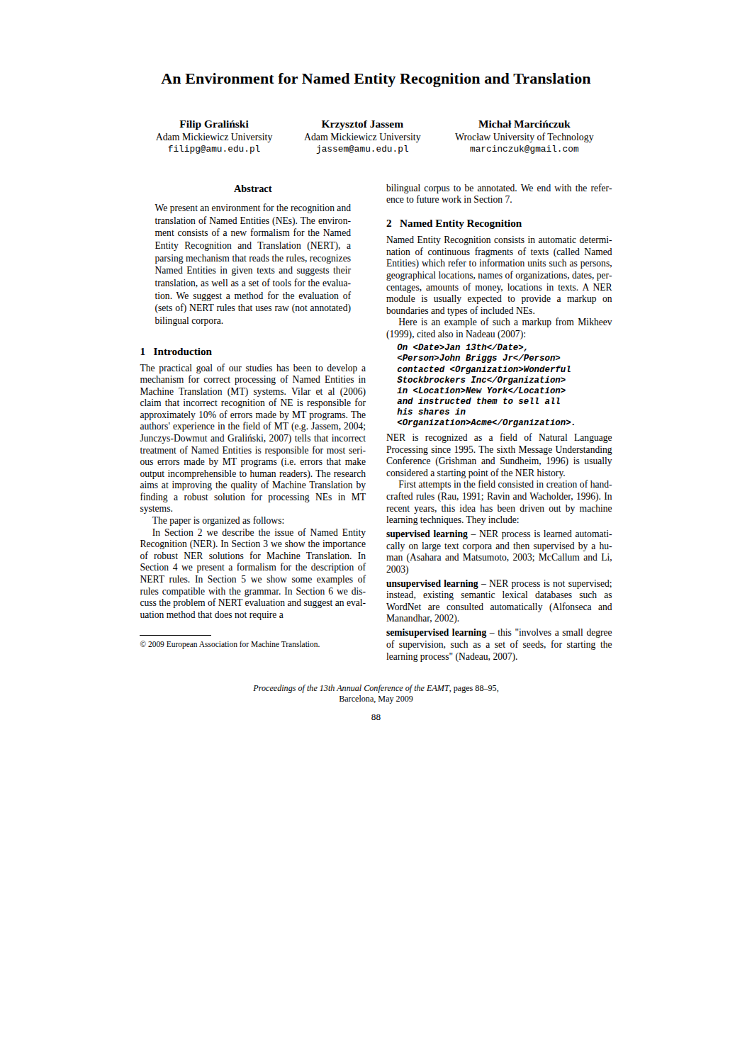An Environment for Named Entity Recognition and Translation
| Filip Graliński Adam Mickiewicz University filipg@amu.edu.pl | Krzysztof Jassem Adam Mickiewicz University jassem@amu.edu.pl | Michał Marcińczuk Wrocław University of Technology marcinczuk@gmail.com |
Abstract
We present an environment for the recognition and translation of Named Entities (NEs). The environment consists of a new formalism for the Named Entity Recognition and Translation (NERT), a parsing mechanism that reads the rules, recognizes Named Entities in given texts and suggests their translation, as well as a set of tools for the evaluation. We suggest a method for the evaluation of (sets of) NERT rules that uses raw (not annotated) bilingual corpora.
1 Introduction
The practical goal of our studies has been to develop a mechanism for correct processing of Named Entities in Machine Translation (MT) systems. Vilar et al (2006) claim that incorrect recognition of NE is responsible for approximately 10% of errors made by MT programs. The authors' experience in the field of MT (e.g. Jassem, 2004; Junczys-Dowmut and Graliński, 2007) tells that incorrect treatment of Named Entities is responsible for most serious errors made by MT programs (i.e. errors that make output incomprehensible to human readers). The research aims at improving the quality of Machine Translation by finding a robust solution for processing NEs in MT systems.
The paper is organized as follows:
In Section 2 we describe the issue of Named Entity Recognition (NER). In Section 3 we show the importance of robust NER solutions for Machine Translation. In Section 4 we present a formalism for the description of NERT rules. In Section 5 we show some examples of rules compatible with the grammar. In Section 6 we discuss the problem of NERT evaluation and suggest an evaluation method that does not require a
© 2009 European Association for Machine Translation.
bilingual corpus to be annotated. We end with the reference to future work in Section 7.
2 Named Entity Recognition
Named Entity Recognition consists in automatic determination of continuous fragments of texts (called Named Entities) which refer to information units such as persons, geographical locations, names of organizations, dates, percentages, amounts of money, locations in texts. A NER module is usually expected to provide a markup on boundaries and types of included NEs.
Here is an example of such a markup from Mikheev (1999), cited also in Nadeau (2007):
On <Date>Jan 13th</Date>,
<Person>John Briggs Jr</Person>
contacted <Organization>Wonderful
Stockbrockers Inc</Organization>
in <Location>New York</Location>
and instructed them to sell all
his shares in
<Organization>Acme</Organization>.
NER is recognized as a field of Natural Language Processing since 1995. The sixth Message Understanding Conference (Grishman and Sundheim, 1996) is usually considered a starting point of the NER history.
First attempts in the field consisted in creation of handcrafted rules (Rau, 1991; Ravin and Wacholder, 1996). In recent years, this idea has been driven out by machine learning techniques. They include:
supervised learning – NER process is learned automatically on large text corpora and then supervised by a human (Asahara and Matsumoto, 2003; McCallum and Li, 2003)
unsupervised learning – NER process is not supervised; instead, existing semantic lexical databases such as WordNet are consulted automatically (Alfonseca and Manandhar, 2002).
semisupervised learning – this "involves a small degree of supervision, such as a set of seeds, for starting the learning process" (Nadeau, 2007).
Proceedings of the 13th Annual Conference of the EAMT, pages 88–95,
Barcelona, May 2009
88